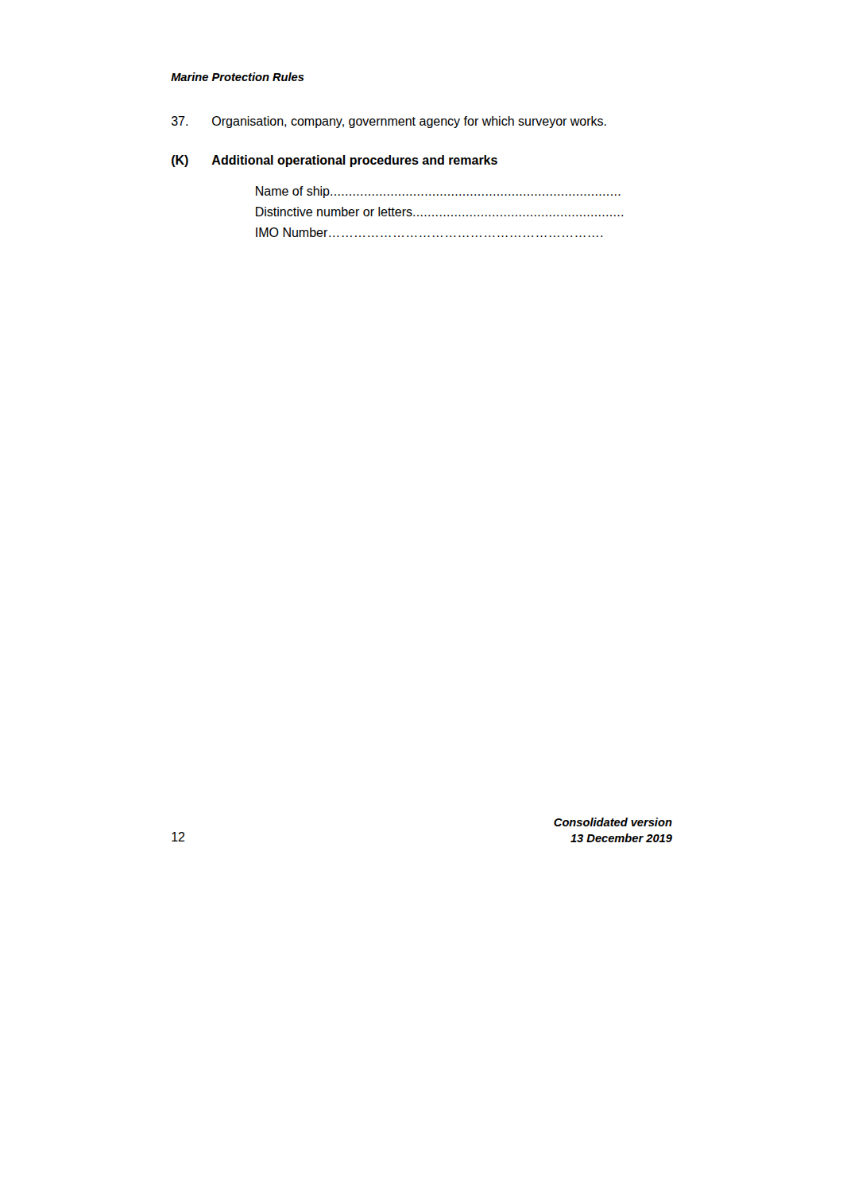Marine Protection Rules
37.
Organisation, company, government agency for which surveyor works.
(K)
Additional operational procedures and remarks
Name of ship.............................................................................
Distinctive number or letters........................................................
IMO Number……………………………………………………….
12
Consolidated version
13 December 2019